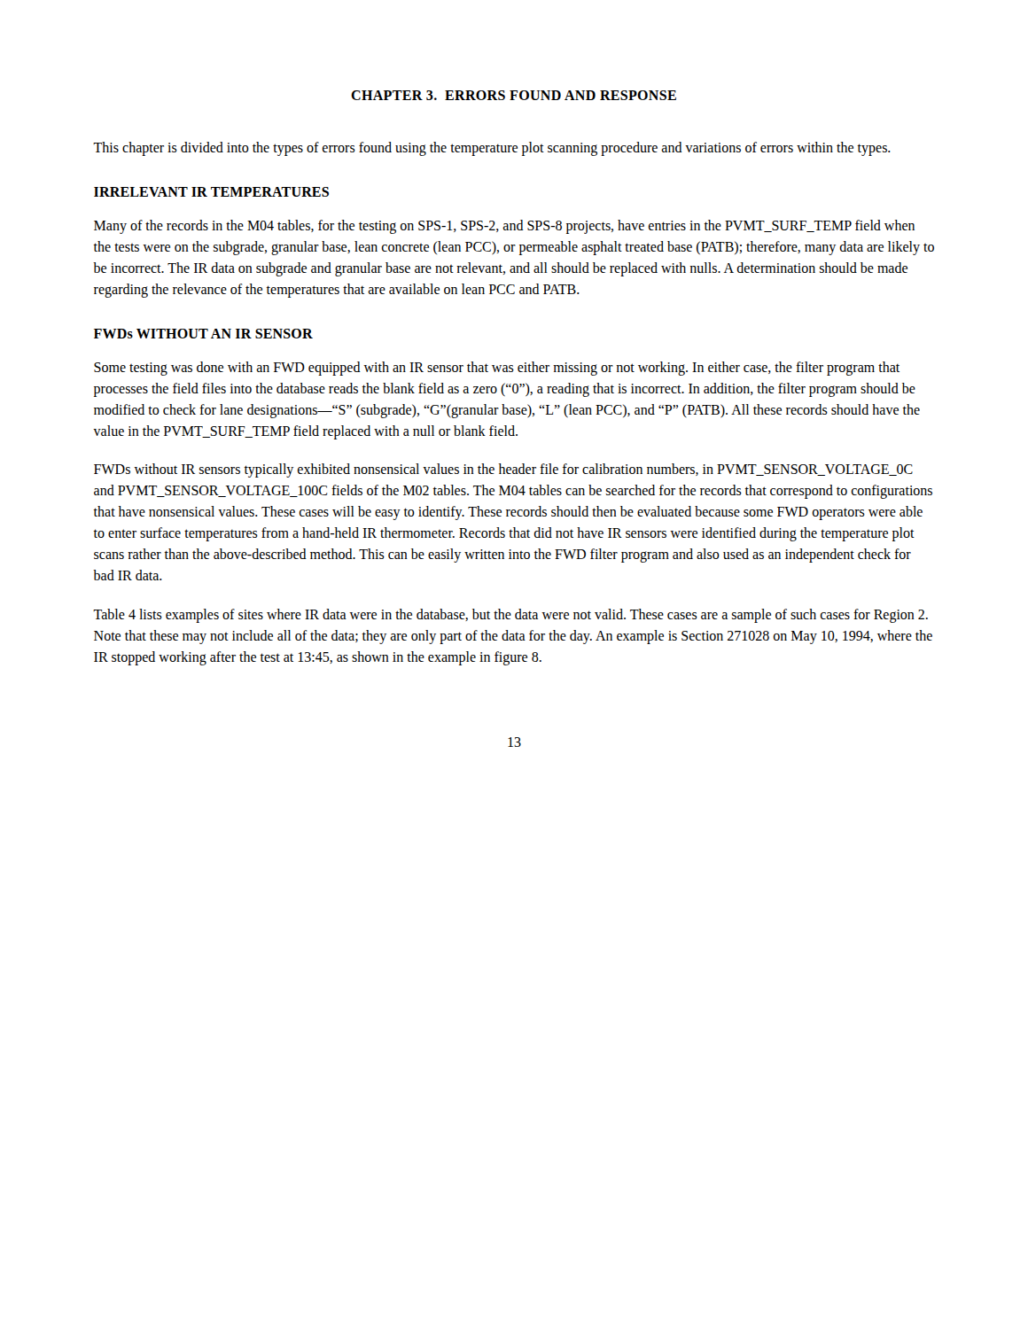CHAPTER 3. ERRORS FOUND AND RESPONSE
This chapter is divided into the types of errors found using the temperature plot scanning procedure and variations of errors within the types.
IRRELEVANT IR TEMPERATURES
Many of the records in the M04 tables, for the testing on SPS-1, SPS-2, and SPS-8 projects, have entries in the PVMT_SURF_TEMP field when the tests were on the subgrade, granular base, lean concrete (lean PCC), or permeable asphalt treated base (PATB); therefore, many data are likely to be incorrect. The IR data on subgrade and granular base are not relevant, and all should be replaced with nulls. A determination should be made regarding the relevance of the temperatures that are available on lean PCC and PATB.
FWDs WITHOUT AN IR SENSOR
Some testing was done with an FWD equipped with an IR sensor that was either missing or not working. In either case, the filter program that processes the field files into the database reads the blank field as a zero (“0”), a reading that is incorrect. In addition, the filter program should be modified to check for lane designations—“S” (subgrade), “G”(granular base), “L” (lean PCC), and “P” (PATB). All these records should have the value in the PVMT_SURF_TEMP field replaced with a null or blank field.
FWDs without IR sensors typically exhibited nonsensical values in the header file for calibration numbers, in PVMT_SENSOR_VOLTAGE_0C and PVMT_SENSOR_VOLTAGE_100C fields of the M02 tables. The M04 tables can be searched for the records that correspond to configurations that have nonsensical values. These cases will be easy to identify. These records should then be evaluated because some FWD operators were able to enter surface temperatures from a hand-held IR thermometer. Records that did not have IR sensors were identified during the temperature plot scans rather than the above-described method. This can be easily written into the FWD filter program and also used as an independent check for bad IR data.
Table 4 lists examples of sites where IR data were in the database, but the data were not valid. These cases are a sample of such cases for Region 2. Note that these may not include all of the data; they are only part of the data for the day. An example is Section 271028 on May 10, 1994, where the IR stopped working after the test at 13:45, as shown in the example in figure 8.
13